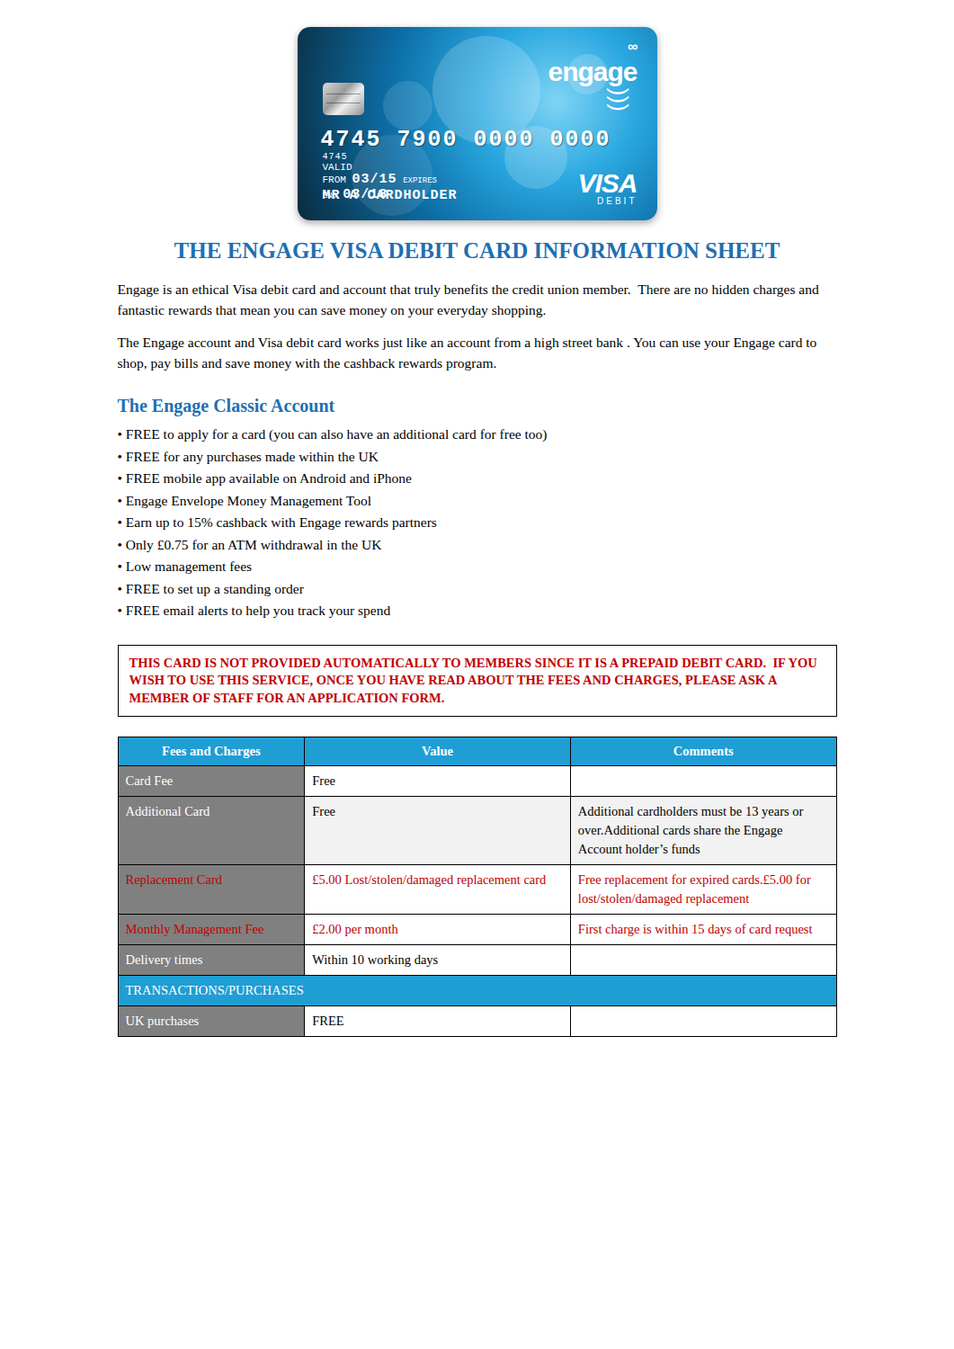∞engage
)))
4745 7900 0000 0000
4745
VALID
FROM 03/15 EXPIRES
END 03/18
MR A CARDHOLDER
VISA
DEBIT
THE ENGAGE VISA DEBIT CARD INFORMATION SHEET
Engage is an ethical Visa debit card and account that truly benefits the credit union member. There are no hidden charges and fantastic rewards that mean you can save money on your everyday shopping.
The Engage account and Visa debit card works just like an account from a high street bank . You can use your Engage card to shop, pay bills and save money with the cashback rewards program.
The Engage Classic Account
FREE to apply for a card (you can also have an additional card for free too)
FREE for any purchases made within the UK
FREE mobile app available on Android and iPhone
Engage Envelope Money Management Tool
Earn up to 15% cashback with Engage rewards partners
Only £0.75 for an ATM withdrawal in the UK
Low management fees
FREE to set up a standing order
FREE email alerts to help you track your spend
THIS CARD IS NOT PROVIDED AUTOMATICALLY TO MEMBERS SINCE IT IS A PREPAID DEBIT CARD. IF YOU WISH TO USE THIS SERVICE, ONCE YOU HAVE READ ABOUT THE FEES AND CHARGES, PLEASE ASK A MEMBER OF STAFF FOR AN APPLICATION FORM.
| Fees and Charges | Value | Comments |
| --- | --- | --- |
| Card Fee | Free | |
| Additional Card | Free | Additional cardholders must be 13 years or over.Additional cards share the Engage Account holder’s funds |
| Replacement Card | £5.00 Lost/stolen/damaged replacement card | Free replacement for expired cards.£5.00 for lost/stolen/damaged replacement |
| Monthly Management Fee | £2.00 per month | First charge is within 15 days of card request |
| Delivery times | Within 10 working days | |
| TRANSACTIONS/PURCHASES |
| UK purchases | FREE | |